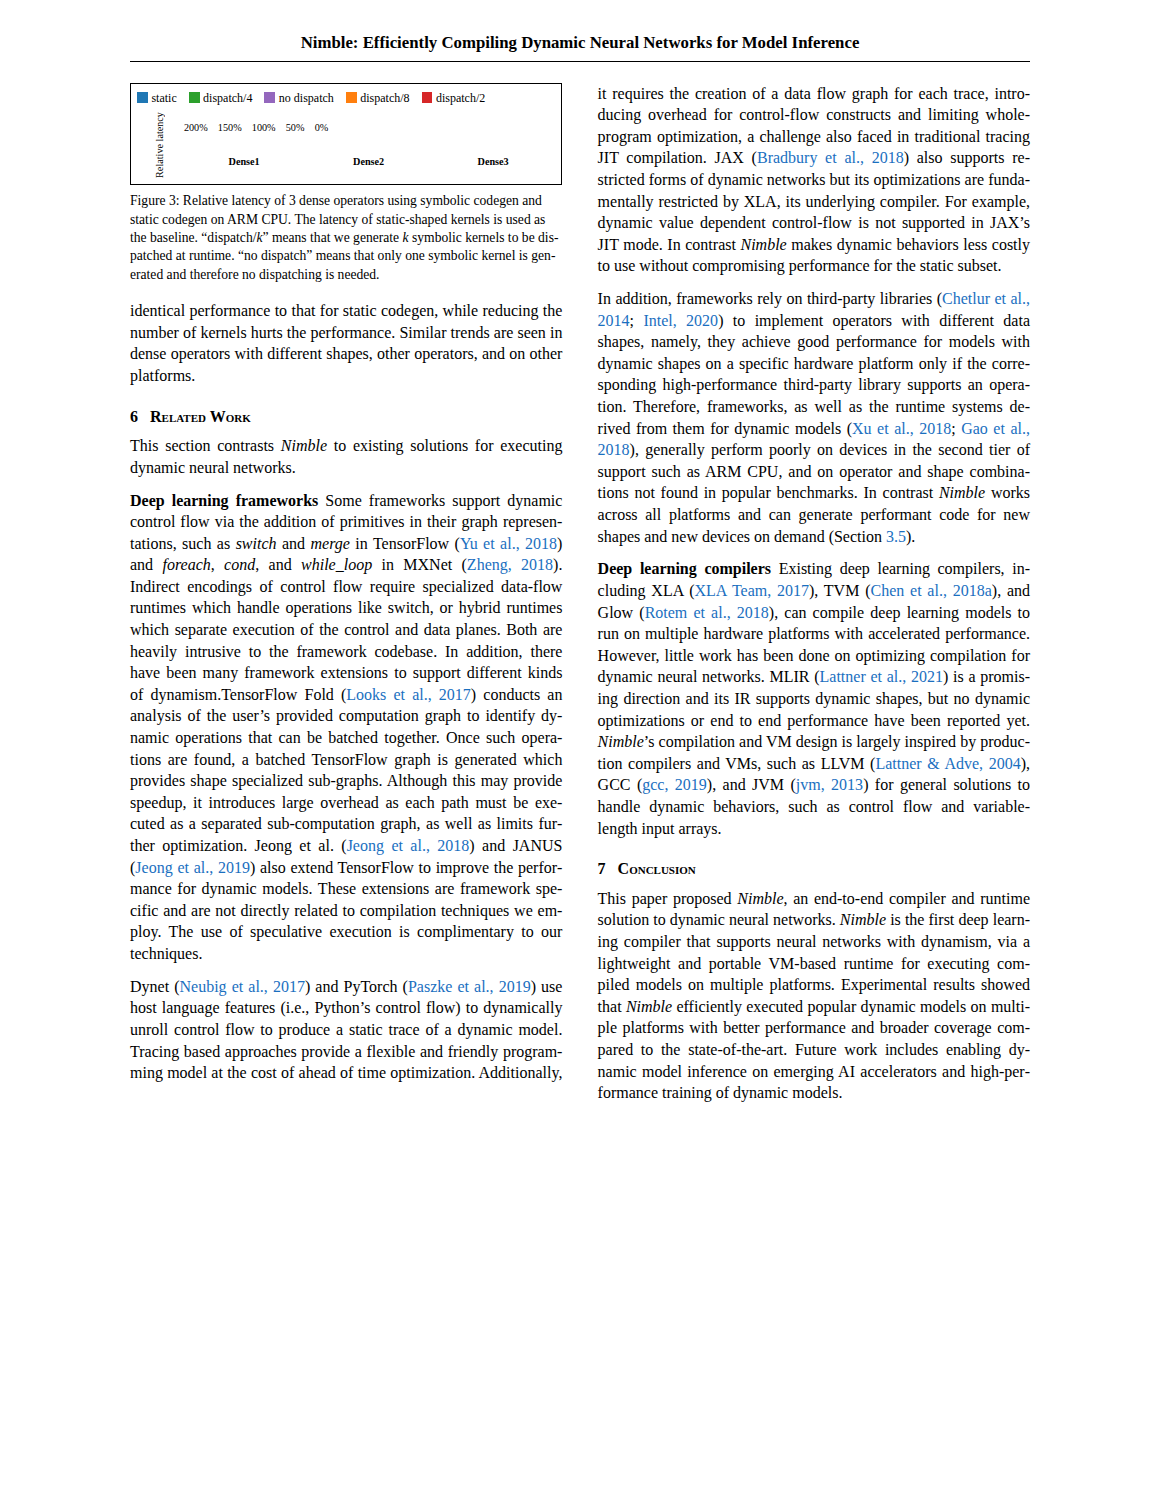Nimble: Efficiently Compiling Dynamic Neural Networks for Model Inference
static dispatch/4 no dispatch dispatch/8 dispatch/2
| Relative latency | 200% 150% 100% 50% 0% |
| Dense1 | Dense2 | Dense3 |
Figure 3: Relative latency of 3 dense operators using symbolic codegen and static codegen on ARM CPU. The latency of static-shaped kernels is used as the baseline. “dispatch/k” means that we generate k symbolic kernels to be dispatched at runtime. “no dispatch” means that only one symbolic kernel is generated and therefore no dispatching is needed.
identical performance to that for static codegen, while reducing the number of kernels hurts the performance. Similar trends are seen in dense operators with different shapes, other operators, and on other platforms.
6 Related Work
This section contrasts Nimble to existing solutions for executing dynamic neural networks.
Deep learning frameworks Some frameworks support dynamic control flow via the addition of primitives in their graph representations, such as switch and merge in TensorFlow (Yu et al., 2018) and foreach, cond, and while_loop in MXNet (Zheng, 2018). Indirect encodings of control flow require specialized data-flow runtimes which handle operations like switch, or hybrid runtimes which separate execution of the control and data planes. Both are heavily intrusive to the framework codebase. In addition, there have been many framework extensions to support different kinds of dynamism.TensorFlow Fold (Looks et al., 2017) conducts an analysis of the user’s provided computation graph to identify dynamic operations that can be batched together. Once such operations are found, a batched TensorFlow graph is generated which provides shape specialized sub-graphs. Although this may provide speedup, it introduces large overhead as each path must be executed as a separated sub-computation graph, as well as limits further optimization. Jeong et al. (Jeong et al., 2018) and JANUS (Jeong et al., 2019) also extend TensorFlow to improve the performance for dynamic models. These extensions are framework specific and are not directly related to compilation techniques we employ. The use of speculative execution is complimentary to our techniques.
Dynet (Neubig et al., 2017) and PyTorch (Paszke et al., 2019) use host language features (i.e., Python’s control flow) to dynamically unroll control flow to produce a static trace of a dynamic model. Tracing based approaches provide a flexible and friendly programming model at the cost of ahead of time optimization. Additionally, it requires the creation of a data flow graph for each trace, introducing overhead for control-flow constructs and limiting whole-program optimization, a challenge also faced in traditional tracing JIT compilation. JAX (Bradbury et al., 2018) also supports restricted forms of dynamic networks but its optimizations are fundamentally restricted by XLA, its underlying compiler. For example, dynamic value dependent control-flow is not supported in JAX’s JIT mode. In contrast Nimble makes dynamic behaviors less costly to use without compromising performance for the static subset.
In addition, frameworks rely on third-party libraries (Chetlur et al., 2014; Intel, 2020) to implement operators with different data shapes, namely, they achieve good performance for models with dynamic shapes on a specific hardware platform only if the corresponding high-performance third-party library supports an operation. Therefore, frameworks, as well as the runtime systems derived from them for dynamic models (Xu et al., 2018; Gao et al., 2018), generally perform poorly on devices in the second tier of support such as ARM CPU, and on operator and shape combinations not found in popular benchmarks. In contrast Nimble works across all platforms and can generate performant code for new shapes and new devices on demand (Section 3.5).
Deep learning compilers Existing deep learning compilers, including XLA (XLA Team, 2017), TVM (Chen et al., 2018a), and Glow (Rotem et al., 2018), can compile deep learning models to run on multiple hardware platforms with accelerated performance. However, little work has been done on optimizing compilation for dynamic neural networks. MLIR (Lattner et al., 2021) is a promising direction and its IR supports dynamic shapes, but no dynamic optimizations or end to end performance have been reported yet. Nimble’s compilation and VM design is largely inspired by production compilers and VMs, such as LLVM (Lattner & Adve, 2004), GCC (gcc, 2019), and JVM (jvm, 2013) for general solutions to handle dynamic behaviors, such as control flow and variable-length input arrays.
7 Conclusion
This paper proposed Nimble, an end-to-end compiler and runtime solution to dynamic neural networks. Nimble is the first deep learning compiler that supports neural networks with dynamism, via a lightweight and portable VM-based runtime for executing compiled models on multiple platforms. Experimental results showed that Nimble efficiently executed popular dynamic models on multiple platforms with better performance and broader coverage compared to the state-of-the-art. Future work includes enabling dynamic model inference on emerging AI accelerators and high-performance training of dynamic models.